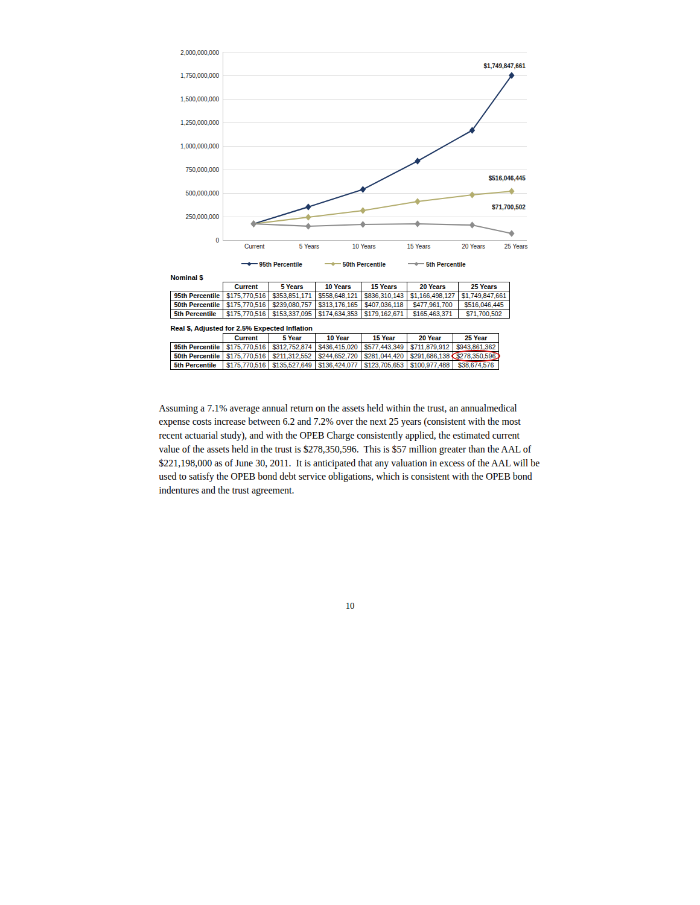2,000,000,000 1,750,000,000 1,500,000,000 1,250,000,000 1,000,000,000 750,000,000 500,000,000 250,000,000 0
$1,749,847,661
$516,046,445
$71,700,502
Current 5 Years 10 Years 15 Years 20 Years 25 Years
95th Percentile 50th Percentile 5th Percentile
Nominal $
| | Current | 5 Years | 10 Years | 15 Years | 20 Years | 25 Years |
| --- | --- | --- | --- | --- | --- | --- |
| 95th Percentile | $175,770,516 | $353,851,171 | $558,648,121 | $836,310,143 | $1,166,498,127 | $1,749,847,661 |
| 50th Percentile | $175,770,516 | $239,080,757 | $313,176,165 | $407,036,118 | $477,961,700 | $516,046,445 |
| 5th Percentile | $175,770,516 | $153,337,095 | $174,634,353 | $179,162,671 | $165,463,371 | $71,700,502 |
Real $, Adjusted for 2.5% Expected Inflation
| | Current | 5 Year | 10 Year | 15 Year | 20 Year | 25 Year |
| --- | --- | --- | --- | --- | --- | --- |
| 95th Percentile | $175,770,516 | $312,752,874 | $436,415,020 | $577,443,349 | $711,879,912 | $943,861,362 |
| 50th Percentile | $175,770,516 | $211,312,552 | $244,652,720 | $281,044,420 | $291,686,138 | $278,350,596 |
| 5th Percentile | $175,770,516 | $135,527,649 | $136,424,077 | $123,705,653 | $100,977,488 | $38,674,576 |
Assuming a 7.1% average annual return on the assets held within the trust, an annualmedical expense costs increase between 6.2 and 7.2% over the next 25 years (consistent with the most recent actuarial study), and with the OPEB Charge consistently applied, the estimated current value of the assets held in the trust is $278,350,596. This is $57 million greater than the AAL of $221,198,000 as of June 30, 2011. It is anticipated that any valuation in excess of the AAL will be used to satisfy the OPEB bond debt service obligations, which is consistent with the OPEB bond indentures and the trust agreement.
10